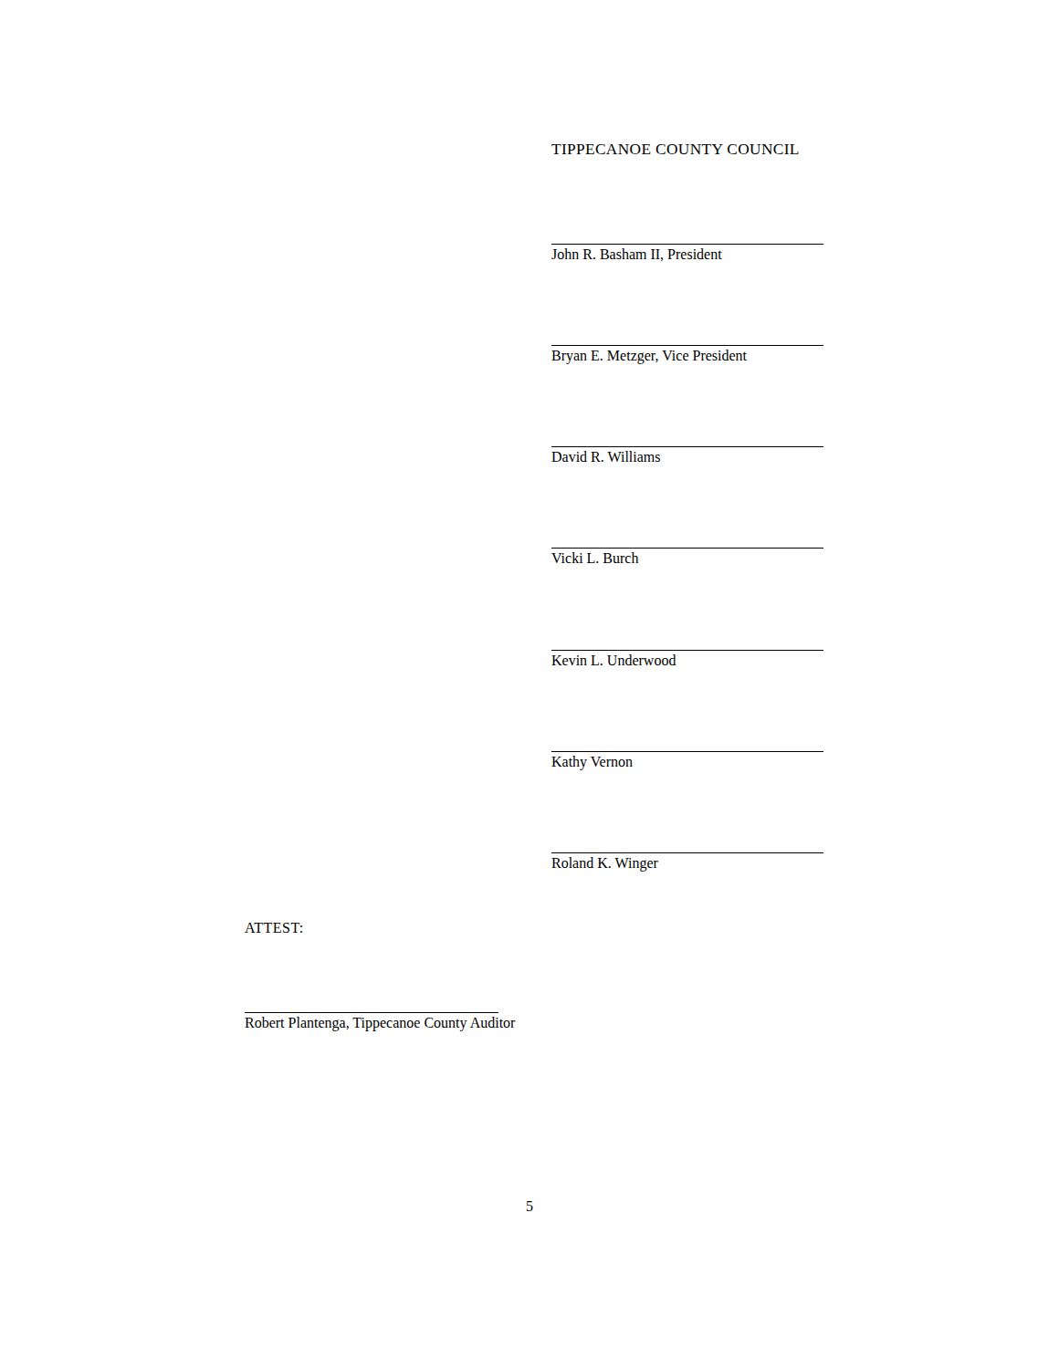TIPPECANOE COUNTY COUNCIL
John R. Basham II, President
Bryan E. Metzger, Vice President
David R. Williams
Vicki L. Burch
Kevin L. Underwood
Kathy Vernon
Roland K. Winger
ATTEST:
Robert Plantenga, Tippecanoe County Auditor
5